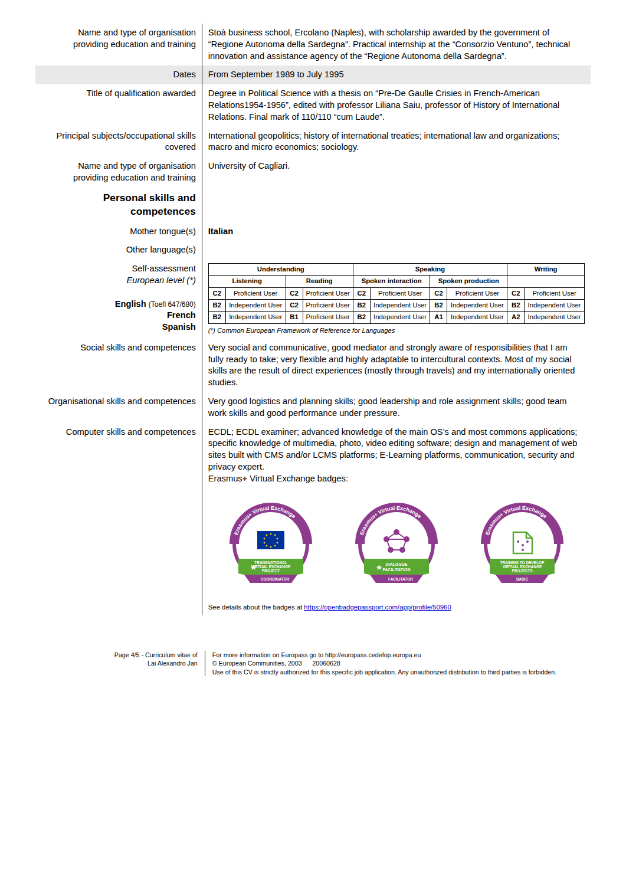| Name and type of organisation providing education and training | Stoà business school, Ercolano (Naples), with scholarship awarded by the government of “Regione Autonoma della Sardegna”. Practical internship at the “Consorzio Ventuno”, technical innovation and assistance agency of the “Regione Autonoma della Sardegna”. |
| Dates | From September 1989 to July 1995 |
| Title of qualification awarded | Degree in Political Science with a thesis on “Pre-De Gaulle Crisies in French-American Relations1954-1956”, edited with professor Liliana Saiu, professor of History of International Relations. Final mark of 110/110 “cum Laude”. |
| Principal subjects/occupational skills covered | International geopolitics; history of international treaties; international law and organizations; macro and micro economics; sociology. |
| Name and type of organisation providing education and training | University of Cagliari. |
| Personal skills and competences | |
| Mother tongue(s) | Italian |
| Other language(s) | |
| Self-assessment European level (*) English (Toefl 647/680) French Spanish | / Understanding / Speaking / Writing / / --- / --- / --- / / Listening / Reading / Spoken interaction / Spoken production / / / C2 / Proficient User / C2 / Proficient User / C2 / Proficient User / C2 / Proficient User / C2 / Proficient User / / B2 / Independent User / C2 / Proficient User / B2 / Independent User / B2 / Independent User / B2 / Independent User / / B2 / Independent User / B1 / Proficient User / B2 / Independent User / A1 / Independent User / A2 / Independent User / (*) Common European Framework of Reference for Languages |
| Social skills and competences | Very social and communicative, good mediator and strongly aware of responsibilities that I am fully ready to take; very flexible and highly adaptable to intercultural contexts. Most of my social skills are the result of direct experiences (mostly through travels) and my internationally oriented studies. |
| Organisational skills and competences | Very good logistics and planning skills; good leadership and role assignment skills; good team work skills and good performance under pressure. |
| Computer skills and competences | ECDL; ECDL examiner; advanced knowledge of the main OS’s and most commons applications; specific knowledge of multimedia, photo, video editing software; design and management of web sites built with CMS and/or LCMS platforms; E-Learning platforms, communication, security and privacy expert. Erasmus+ Virtual Exchange badges: Erasmus+ Virtual Exchange TRANSNATIONAL VIRTUAL EXCHANGE PROJECT COORDINATOR Erasmus+ Virtual Exchange DIALOGUE FACILITATION FACILITATOR Erasmus+ Virtual Exchange TRAINING TO DEVELOP VIRTUAL EXCHANGE PROJECTS BASIC See details about the badges at https://openbadgepassport.com/app/profile/50960 |
Page 4/5 - Curriculum vitae of
Lai Alexandro Jan
For more information on Europass go to http://europass.cedefop.europa.eu
© European Communities, 2003 20060628
Use of this CV is strictly authorized for this specific job application. Any unauthorized distribution to third parties is forbidden.